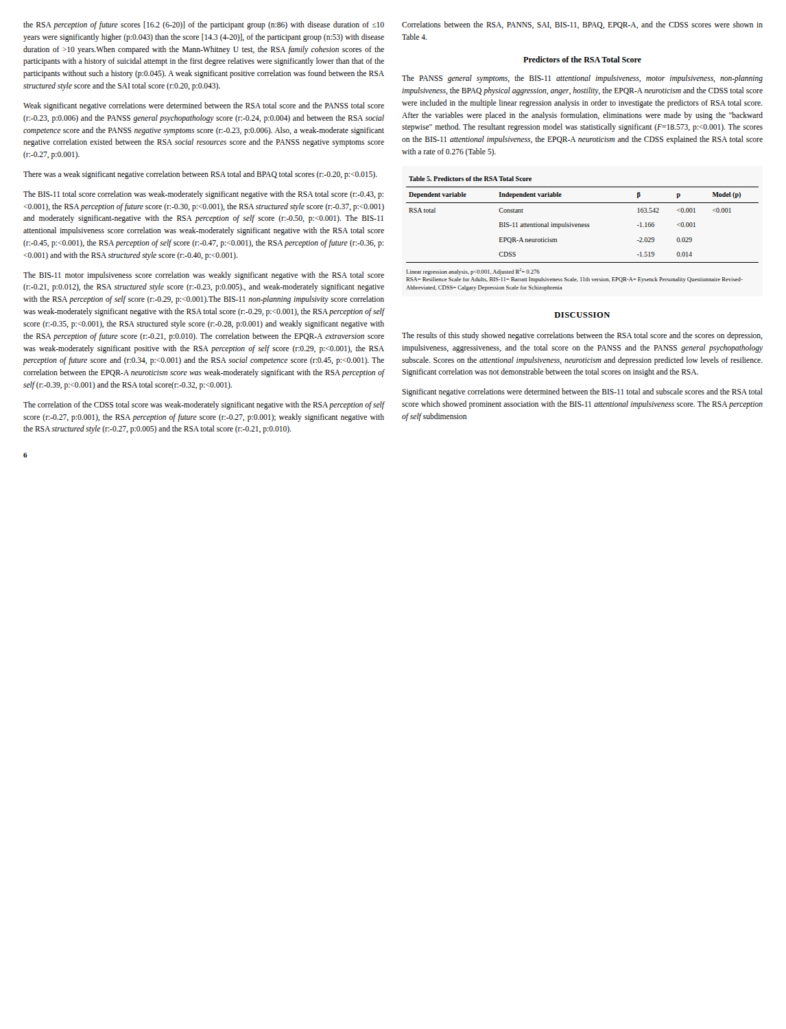the RSA perception of future scores [16.2 (6-20)] of the participant group (n:86) with disease duration of ≤10 years were significantly higher (p:0.043) than the score [14.3 (4-20)], of the participant group (n:53) with disease duration of >10 years.When compared with the Mann-Whitney U test, the RSA family cohesion scores of the participants with a history of suicidal attempt in the first degree relatives were significantly lower than that of the participants without such a history (p:0.045). A weak significant positive correlation was found between the RSA structured style score and the SAI total score (r:0.20, p:0.043).
Weak significant negative correlations were determined between the RSA total score and the PANSS total score (r:-0.23, p:0.006) and the PANSS general psychopathology score (r:-0.24, p:0.004) and between the RSA social competence score and the PANSS negative symptoms score (r:-0.23, p:0.006). Also, a weak-moderate significant negative correlation existed between the RSA social resources score and the PANSS negative symptoms score (r:-0.27, p:0.001).
There was a weak significant negative correlation between RSA total and BPAQ total scores (r:-0.20, p:<0.015).
The BIS-11 total score correlation was weak-moderately significant negative with the RSA total score (r:-0.43, p:<0.001), the RSA perception of future score (r:-0.30, p:<0.001), the RSA structured style score (r:-0.37, p:<0.001) and moderately significant-negative with the RSA perception of self score (r:-0.50, p:<0.001). The BIS-11 attentional impulsiveness score correlation was weak-moderately significant negative with the RSA total score (r:-0.45, p:<0.001), the RSA perception of self score (r:-0.47, p:<0.001), the RSA perception of future (r:-0.36, p:<0.001) and with the RSA structured style score (r:-0.40, p:<0.001).
The BIS-11 motor impulsiveness score correlation was weakly significant negative with the RSA total score (r:-0.21, p:0.012), the RSA structured style score (r:-0.23, p:0.005)., and weak-moderately significant negative with the RSA perception of self score (r:-0.29, p:<0.001).The BIS-11 non-planning impulsivity score correlation was weak-moderately significant negative with the RSA total score (r:-0.29, p:<0.001), the RSA perception of self score (r:-0.35, p:<0.001), the RSA structured style score (r:-0.28, p:0.001) and weakly significant negative with the RSA perception of future score (r:-0.21, p:0.010). The correlation between the EPQR-A extraversion score was weak-moderately significant positive with the RSA perception of self score (r:0.29, p:<0.001), the RSA perception of future score and (r:0.34, p:<0.001) and the RSA social competence score (r:0.45, p:<0.001). The correlation between the EPQR-A neuroticism score was weak-moderately significant with the RSA perception of self (r:-0.39, p:<0.001) and the RSA total score(r:-0.32, p:<0.001).
The correlation of the CDSS total score was weak-moderately significant negative with the RSA perception of self score (r:-0.27, p:0.001), the RSA perception of future score (r:-0.27, p:0.001); weakly significant negative with the RSA structured style (r:-0.27, p:0.005) and the RSA total score (r:-0.21, p:0.010).
Correlations between the RSA, PANNS, SAI, BIS-11, BPAQ, EPQR-A, and the CDSS scores were shown in Table 4.
Predictors of the RSA Total Score
The PANSS general symptoms, the BIS-11 attentional impulsiveness, motor impulsiveness, non-planning impulsiveness, the BPAQ physical aggression, anger, hostility, the EPQR-A neuroticism and the CDSS total score were included in the multiple linear regression analysis in order to investigate the predictors of RSA total score. After the variables were placed in the analysis formulation, eliminations were made by using the "backward stepwise" method. The resultant regression model was statistically significant (F=18.573, p:<0.001). The scores on the BIS-11 attentional impulsiveness, the EPQR-A neuroticism and the CDSS explained the RSA total score with a rate of 0.276 (Table 5).
Table 5. Predictors of the RSA Total Score
| Dependent variable | Independent variable | β | p | Model (p) |
| --- | --- | --- | --- | --- |
| RSA total | Constant | 163.542 | <0.001 | <0.001 |
| | BIS-11 attentional impulsiveness | -1.166 | <0.001 | |
| | EPQR-A neuroticism | -2.029 | 0.029 | |
| | CDSS | -1.519 | 0.014 | |
Linear regression analysis, p<0.001, Adjusted R2= 0.276
RSA= Resilience Scale for Adults, BIS-11= Barratt Impulsiveness Scale, 11th version, EPQR-A= Eysenck Personality Questionnaire Revised-Abbreviated, CDSS= Calgary Depression Scale for Schizophrenia
DISCUSSION
The results of this study showed negative correlations between the RSA total score and the scores on depression, impulsiveness, aggressiveness, and the total score on the PANSS and the PANSS general psychopathology subscale. Scores on the attentional impulsiveness, neuroticism and depression predicted low levels of resilience. Significant correlation was not demonstrable between the total scores on insight and the RSA.
Significant negative correlations were determined between the BIS-11 total and subscale scores and the RSA total score which showed prominent association with the BIS-11 attentional impulsiveness score. The RSA perception of self subdimension
6